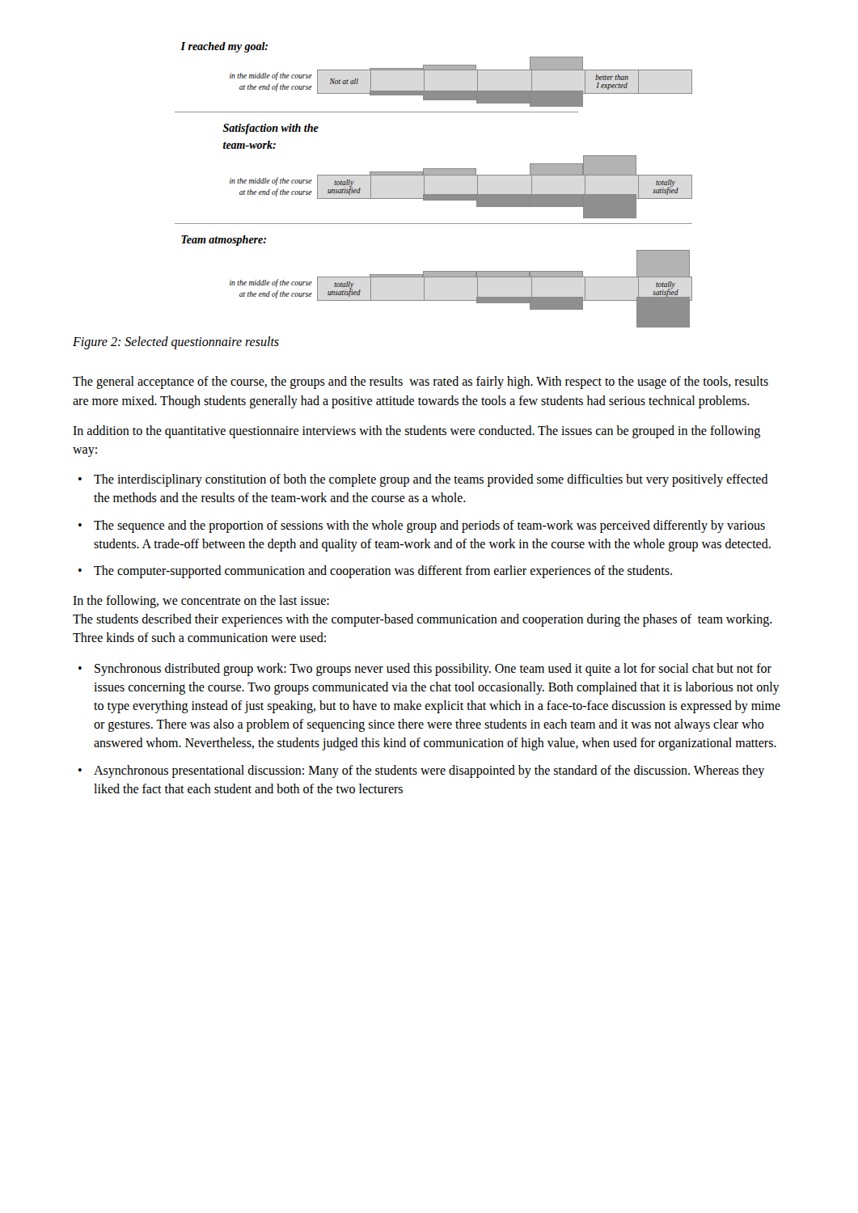I reached my goal:
in the middle of the course
at the end of the course
Not at all
better than
I expected
Satisfaction with the
team-work:
in the middle of the course
at the end of the course
totally
unsatisfied
totally
satisfied
Team atmosphere:
in the middle of the course
at the end of the course
totally
unsatisfied
totally
satisfied
Figure 2: Selected questionnaire results
The general acceptance of the course, the groups and the results was rated as fairly high. With respect to the usage of the tools, results are more mixed. Though students generally had a positive attitude towards the tools a few students had serious technical problems.
In addition to the quantitative questionnaire interviews with the students were conducted. The issues can be grouped in the following way:
The interdisciplinary constitution of both the complete group and the teams provided some difficulties but very positively effected the methods and the results of the team-work and the course as a whole.
The sequence and the proportion of sessions with the whole group and periods of team-work was perceived differently by various students. A trade-off between the depth and quality of team-work and of the work in the course with the whole group was detected.
The computer-supported communication and cooperation was different from earlier experiences of the students.
In the following, we concentrate on the last issue:
The students described their experiences with the computer-based communication and cooperation during the phases of team working. Three kinds of such a communication were used:
Synchronous distributed group work: Two groups never used this possibility. One team used it quite a lot for social chat but not for issues concerning the course. Two groups communicated via the chat tool occasionally. Both complained that it is laborious not only to type everything instead of just speaking, but to have to make explicit that which in a face-to-face discussion is expressed by mime or gestures. There was also a problem of sequencing since there were three students in each team and it was not always clear who answered whom. Nevertheless, the students judged this kind of communication of high value, when used for organizational matters.
Asynchronous presentational discussion: Many of the students were disappointed by the standard of the discussion. Whereas they liked the fact that each student and both of the two lecturers